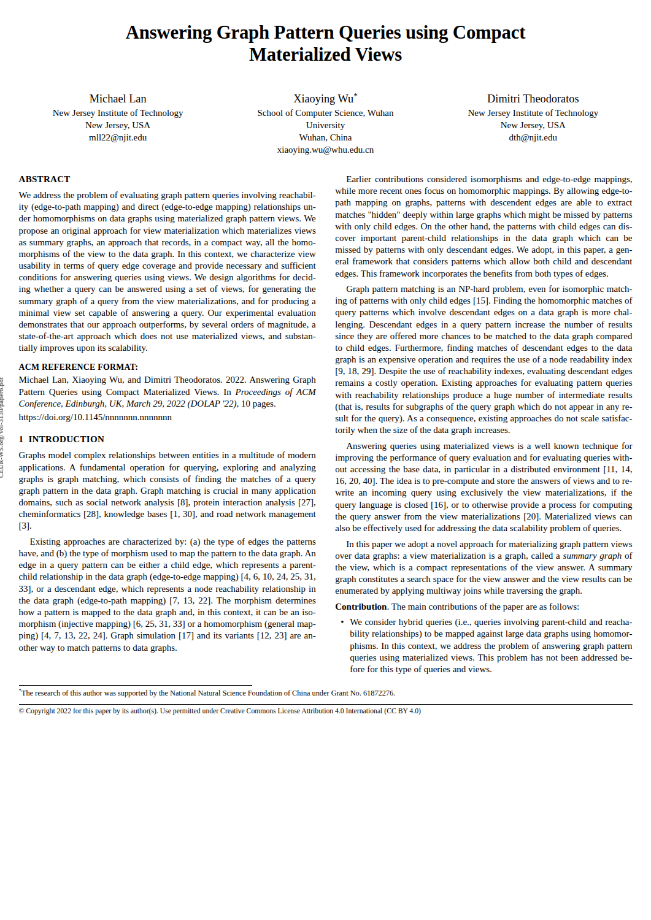CEUR-WS.org/Vol-3130/paper6.pdf
Answering Graph Pattern Queries using Compact
Materialized Views
Michael Lan
New Jersey Institute of Technology
New Jersey, USA
mll22@njit.edu
Xiaoying Wu*
School of Computer Science, Wuhan
University
Wuhan, China
xiaoying.wu@whu.edu.cn
Dimitri Theodoratos
New Jersey Institute of Technology
New Jersey, USA
dth@njit.edu
ABSTRACT
We address the problem of evaluating graph pattern queries involving reachability (edge-to-path mapping) and direct (edge-to-edge mapping) relationships under homomorphisms on data graphs using materialized graph pattern views. We propose an original approach for view materialization which materializes views as summary graphs, an approach that records, in a compact way, all the homomorphisms of the view to the data graph. In this context, we characterize view usability in terms of query edge coverage and provide necessary and sufficient conditions for answering queries using views. We design algorithms for deciding whether a query can be answered using a set of views, for generating the summary graph of a query from the view materializations, and for producing a minimal view set capable of answering a query. Our experimental evaluation demonstrates that our approach outperforms, by several orders of magnitude, a state-of-the-art approach which does not use materialized views, and substantially improves upon its scalability.
ACM Reference Format:
Michael Lan, Xiaoying Wu, and Dimitri Theodoratos. 2022. Answering Graph Pattern Queries using Compact Materialized Views. In Proceedings of ACM Conference, Edinburgh, UK, March 29, 2022 (DOLAP '22), 10 pages.
https://doi.org/10.1145/nnnnnnn.nnnnnnn
1 INTRODUCTION
Graphs model complex relationships between entities in a multitude of modern applications. A fundamental operation for querying, exploring and analyzing graphs is graph matching, which consists of finding the matches of a query graph pattern in the data graph. Graph matching is crucial in many application domains, such as social network analysis [8], protein interaction analysis [27], cheminformatics [28], knowledge bases [1, 30], and road network management [3].
Existing approaches are characterized by: (a) the type of edges the patterns have, and (b) the type of morphism used to map the pattern to the data graph. An edge in a query pattern can be either a child edge, which represents a parent-child relationship in the data graph (edge-to-edge mapping) [4, 6, 10, 24, 25, 31, 33], or a descendant edge, which represents a node reachability relationship in the data graph (edge-to-path mapping) [7, 13, 22]. The morphism determines how a pattern is mapped to the data graph and, in this context, it can be an isomorphism (injective mapping) [6, 25, 31, 33] or a homomorphism (general mapping) [4, 7, 13, 22, 24]. Graph simulation [17] and its variants [12, 23] are another way to match patterns to data graphs.
Earlier contributions considered isomorphisms and edge-to-edge mappings, while more recent ones focus on homomorphic mappings. By allowing edge-to-path mapping on graphs, patterns with descendent edges are able to extract matches "hidden" deeply within large graphs which might be missed by patterns with only child edges. On the other hand, the patterns with child edges can discover important parent-child relationships in the data graph which can be missed by patterns with only descendant edges. We adopt, in this paper, a general framework that considers patterns which allow both child and descendant edges. This framework incorporates the benefits from both types of edges.
Graph pattern matching is an NP-hard problem, even for isomorphic matching of patterns with only child edges [15]. Finding the homomorphic matches of query patterns which involve descendant edges on a data graph is more challenging. Descendant edges in a query pattern increase the number of results since they are offered more chances to be matched to the data graph compared to child edges. Furthermore, finding matches of descendant edges to the data graph is an expensive operation and requires the use of a node readability index [9, 18, 29]. Despite the use of reachability indexes, evaluating descendant edges remains a costly operation. Existing approaches for evaluating pattern queries with reachability relationships produce a huge number of intermediate results (that is, results for subgraphs of the query graph which do not appear in any result for the query). As a consequence, existing approaches do not scale satisfactorily when the size of the data graph increases.
Answering queries using materialized views is a well known technique for improving the performance of query evaluation and for evaluating queries without accessing the base data, in particular in a distributed environment [11, 14, 16, 20, 40]. The idea is to pre-compute and store the answers of views and to rewrite an incoming query using exclusively the view materializations, if the query language is closed [16], or to otherwise provide a process for computing the query answer from the view materializations [20]. Materialized views can also be effectively used for addressing the data scalability problem of queries.
In this paper we adopt a novel approach for materializing graph pattern views over data graphs: a view materialization is a graph, called a summary graph of the view, which is a compact representations of the view answer. A summary graph constitutes a search space for the view answer and the view results can be enumerated by applying multiway joins while traversing the graph.
Contribution. The main contributions of the paper are as follows:
We consider hybrid queries (i.e., queries involving parent-child and reachability relationships) to be mapped against large data graphs using homomorphisms. In this context, we address the problem of answering graph pattern queries using materialized views. This problem has not been addressed before for this type of queries and views.
*The research of this author was supported by the National Natural Science Foundation of China under Grant No. 61872276.
© Copyright 2022 for this paper by its author(s). Use permitted under Creative Commons License Attribution 4.0 International (CC BY 4.0)